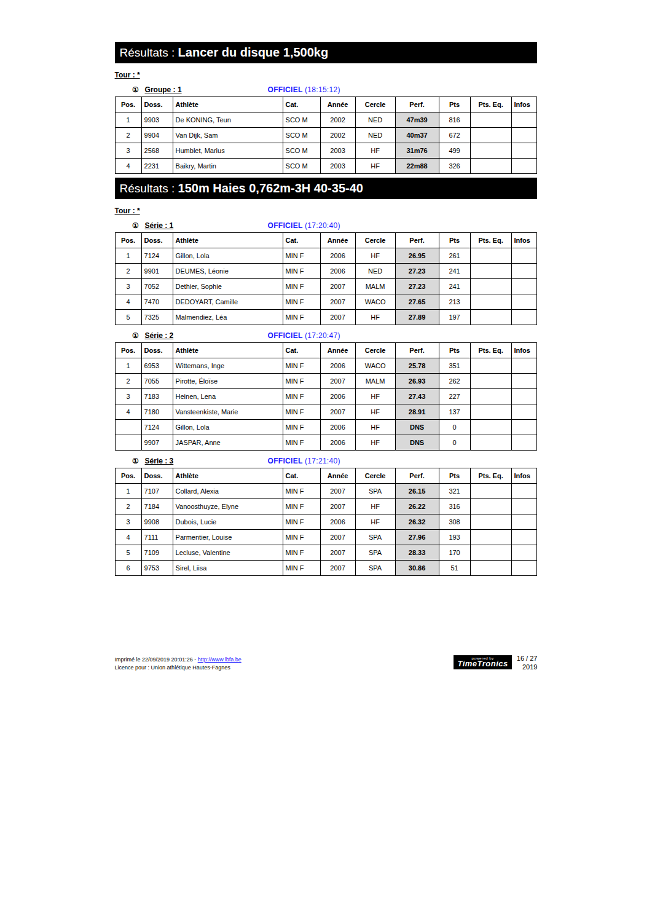Résultats : Lancer du disque 1,500kg
Tour : *
① Groupe : 1 OFFICIEL (18:15:12)
| Pos. | Doss. | Athlète | Cat. | Année | Cercle | Perf. | Pts | Pts. Eq. | Infos |
| --- | --- | --- | --- | --- | --- | --- | --- | --- | --- |
| 1 | 9903 | De KONING, Teun | SCO M | 2002 | NED | 47m39 | 816 | | |
| 2 | 9904 | Van Dijk, Sam | SCO M | 2002 | NED | 40m37 | 672 | | |
| 3 | 2568 | Humblet, Marius | SCO M | 2003 | HF | 31m76 | 499 | | |
| 4 | 2231 | Baikry, Martin | SCO M | 2003 | HF | 22m88 | 326 | | |
Résultats : 150m Haies 0,762m-3H 40-35-40
Tour : *
① Série : 1 OFFICIEL (17:20:40)
| Pos. | Doss. | Athlète | Cat. | Année | Cercle | Perf. | Pts | Pts. Eq. | Infos |
| --- | --- | --- | --- | --- | --- | --- | --- | --- | --- |
| 1 | 7124 | Gillon, Lola | MIN F | 2006 | HF | 26.95 | 261 | | |
| 2 | 9901 | DEUMES, Léonie | MIN F | 2006 | NED | 27.23 | 241 | | |
| 3 | 7052 | Dethier, Sophie | MIN F | 2007 | MALM | 27.23 | 241 | | |
| 4 | 7470 | DEDOYART, Camille | MIN F | 2007 | WACO | 27.65 | 213 | | |
| 5 | 7325 | Malmendiez, Léa | MIN F | 2007 | HF | 27.89 | 197 | | |
① Série : 2 OFFICIEL (17:20:47)
| Pos. | Doss. | Athlète | Cat. | Année | Cercle | Perf. | Pts | Pts. Eq. | Infos |
| --- | --- | --- | --- | --- | --- | --- | --- | --- | --- |
| 1 | 6953 | Wittemans, Inge | MIN F | 2006 | WACO | 25.78 | 351 | | |
| 2 | 7055 | Pirotte, Éloïse | MIN F | 2007 | MALM | 26.93 | 262 | | |
| 3 | 7183 | Heinen, Lena | MIN F | 2006 | HF | 27.43 | 227 | | |
| 4 | 7180 | Vansteenkiste, Marie | MIN F | 2007 | HF | 28.91 | 137 | | |
| | 7124 | Gillon, Lola | MIN F | 2006 | HF | DNS | 0 | | |
| | 9907 | JASPAR, Anne | MIN F | 2006 | HF | DNS | 0 | | |
① Série : 3 OFFICIEL (17:21:40)
| Pos. | Doss. | Athlète | Cat. | Année | Cercle | Perf. | Pts | Pts. Eq. | Infos |
| --- | --- | --- | --- | --- | --- | --- | --- | --- | --- |
| 1 | 7107 | Collard, Alexia | MIN F | 2007 | SPA | 26.15 | 321 | | |
| 2 | 7184 | Vanoosthuyze, Elyne | MIN F | 2007 | HF | 26.22 | 316 | | |
| 3 | 9908 | Dubois, Lucie | MIN F | 2006 | HF | 26.32 | 308 | | |
| 4 | 7111 | Parmentier, Louise | MIN F | 2007 | SPA | 27.96 | 193 | | |
| 5 | 7109 | Lecluse, Valentine | MIN F | 2007 | SPA | 28.33 | 170 | | |
| 6 | 9753 | Sirel, Liisa | MIN F | 2007 | SPA | 30.86 | 51 | | |
Imprimé le 22/09/2019 20:01:26 - http://www.lbfa.be
Licence pour : Union athlétique Hautes-Fagnes
powered by TimeTronics
16 / 27
2019